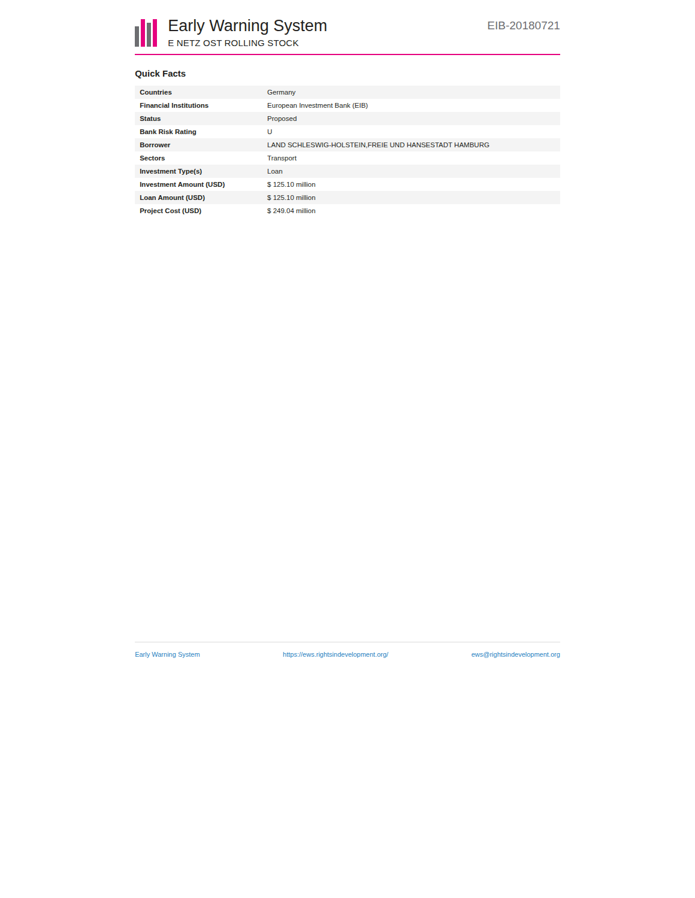Early Warning System
E NETZ OST ROLLING STOCK
EIB-20180721
Quick Facts
| Countries | Germany |
| Financial Institutions | European Investment Bank (EIB) |
| Status | Proposed |
| Bank Risk Rating | U |
| Borrower | LAND SCHLESWIG-HOLSTEIN,FREIE UND HANSESTADT HAMBURG |
| Sectors | Transport |
| Investment Type(s) | Loan |
| Investment Amount (USD) | $ 125.10 million |
| Loan Amount (USD) | $ 125.10 million |
| Project Cost (USD) | $ 249.04 million |
Early Warning System
https://ews.rightsindevelopment.org/
ews@rightsindevelopment.org